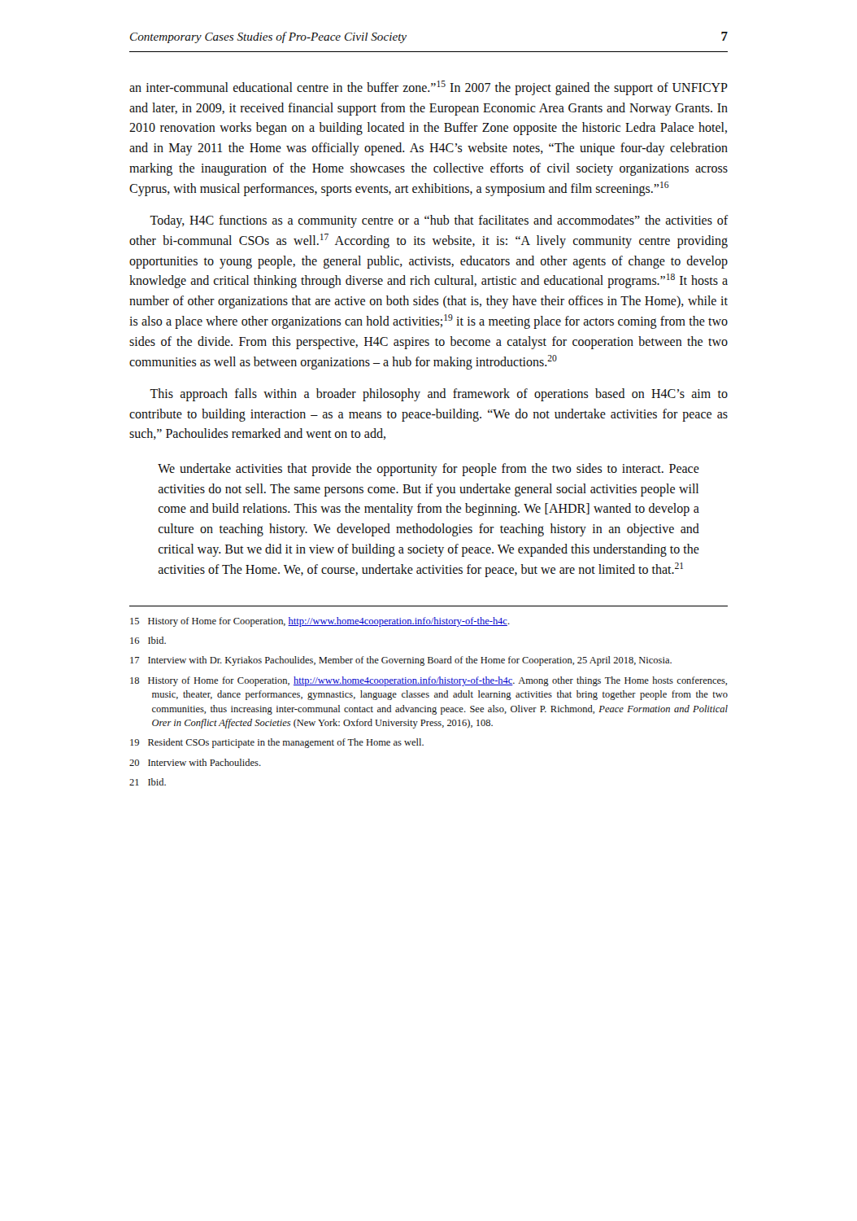Contemporary Cases Studies of Pro-Peace Civil Society 7
an inter-communal educational centre in the buffer zone.”15 In 2007 the project gained the support of UNFICYP and later, in 2009, it received financial support from the European Economic Area Grants and Norway Grants. In 2010 renovation works began on a building located in the Buffer Zone opposite the historic Ledra Palace hotel, and in May 2011 the Home was officially opened. As H4C’s website notes, “The unique four-day celebration marking the inauguration of the Home showcases the collective efforts of civil society organizations across Cyprus, with musical performances, sports events, art exhibitions, a symposium and film screenings.”16
Today, H4C functions as a community centre or a “hub that facilitates and accommodates” the activities of other bi-communal CSOs as well.17 According to its website, it is: “A lively community centre providing opportunities to young people, the general public, activists, educators and other agents of change to develop knowledge and critical thinking through diverse and rich cultural, artistic and educational programs.”18 It hosts a number of other organizations that are active on both sides (that is, they have their offices in The Home), while it is also a place where other organizations can hold activities;19 it is a meeting place for actors coming from the two sides of the divide. From this perspective, H4C aspires to become a catalyst for cooperation between the two communities as well as between organizations – a hub for making introductions.20
This approach falls within a broader philosophy and framework of operations based on H4C’s aim to contribute to building interaction – as a means to peace-building. “We do not undertake activities for peace as such,” Pachoulides remarked and went on to add,
We undertake activities that provide the opportunity for people from the two sides to interact. Peace activities do not sell. The same persons come. But if you undertake general social activities people will come and build relations. This was the mentality from the beginning. We [AHDR] wanted to develop a culture on teaching history. We developed methodologies for teaching history in an objective and critical way. But we did it in view of building a society of peace. We expanded this understanding to the activities of The Home. We, of course, undertake activities for peace, but we are not limited to that.21
15 History of Home for Cooperation, http://www.home4cooperation.info/history-of-the-h4c.
16 Ibid.
17 Interview with Dr. Kyriakos Pachoulides, Member of the Governing Board of the Home for Cooperation, 25 April 2018, Nicosia.
18 History of Home for Cooperation, http://www.home4cooperation.info/history-of-the-h4c. Among other things The Home hosts conferences, music, theater, dance performances, gymnastics, language classes and adult learning activities that bring together people from the two communities, thus increasing inter-communal contact and advancing peace. See also, Oliver P. Richmond, Peace Formation and Political Orer in Conflict Affected Societies (New York: Oxford University Press, 2016), 108.
19 Resident CSOs participate in the management of The Home as well.
20 Interview with Pachoulides.
21 Ibid.